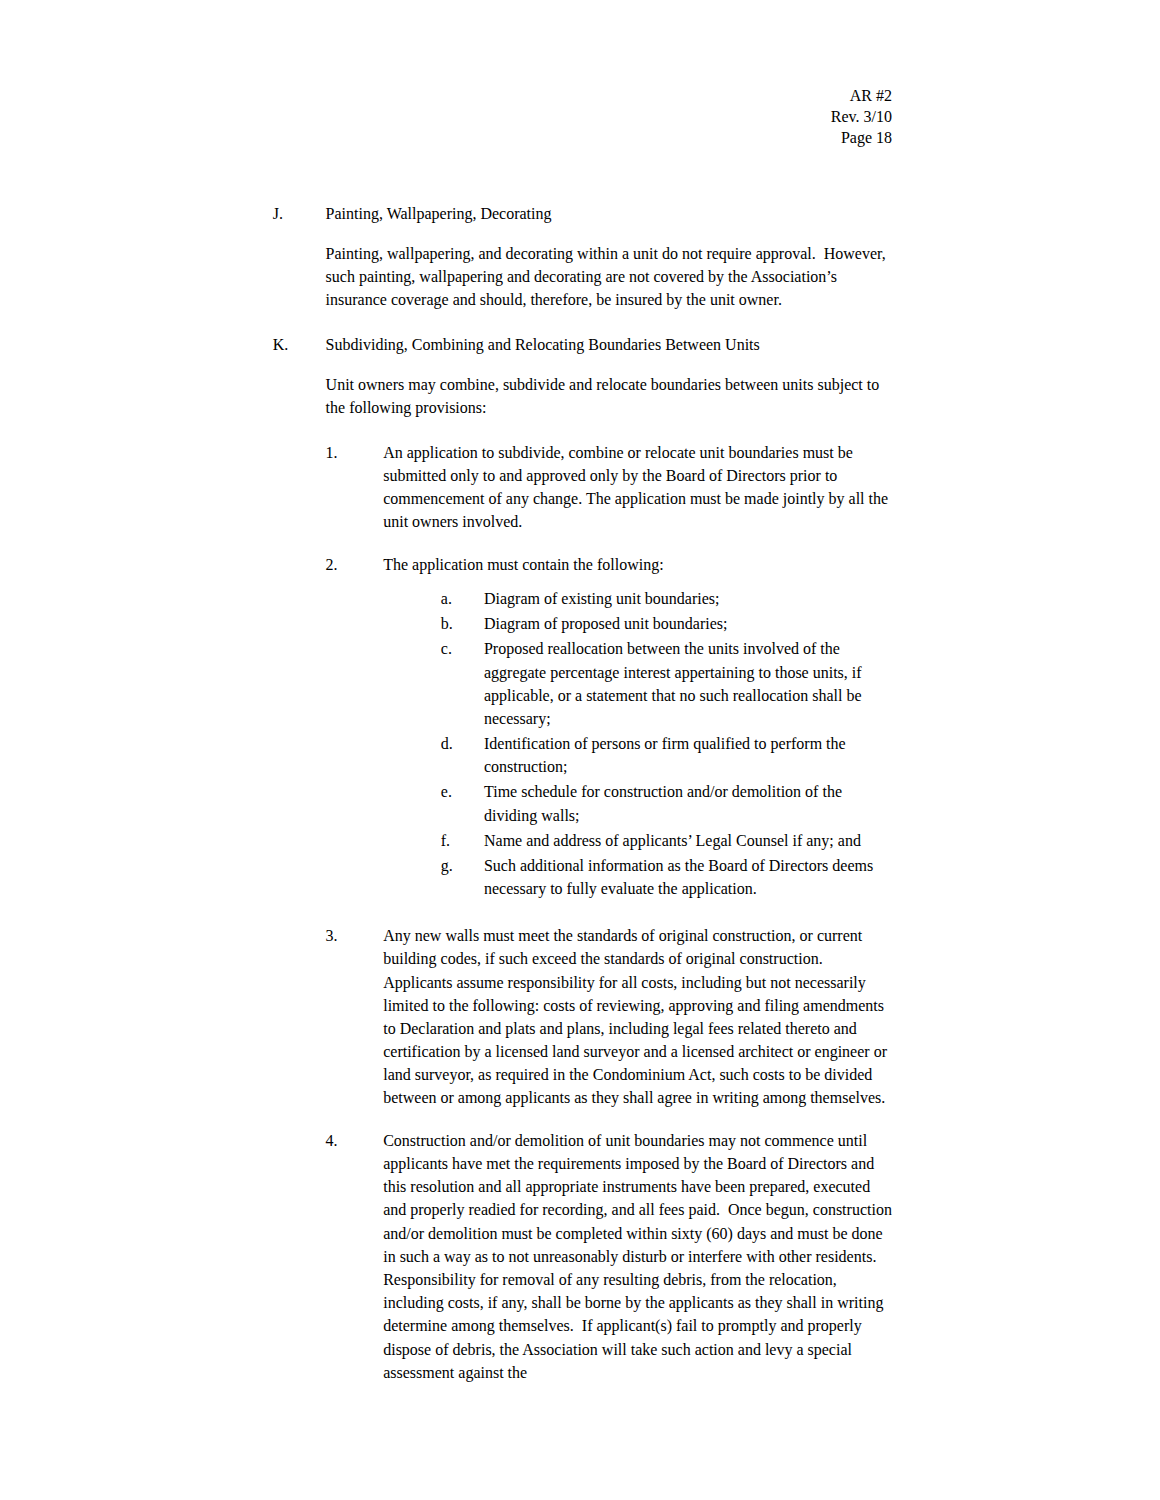AR #2
Rev. 3/10
Page 18
J.
Painting, Wallpapering, Decorating
Painting, wallpapering, and decorating within a unit do not require approval. However, such painting, wallpapering and decorating are not covered by the Association’s insurance coverage and should, therefore, be insured by the unit owner.
K.
Subdividing, Combining and Relocating Boundaries Between Units
Unit owners may combine, subdivide and relocate boundaries between units subject to the following provisions:
1.
An application to subdivide, combine or relocate unit boundaries must be submitted only to and approved only by the Board of Directors prior to commencement of any change. The application must be made jointly by all the unit owners involved.
2.
The application must contain the following:
a.
Diagram of existing unit boundaries;
b.
Diagram of proposed unit boundaries;
c.
Proposed reallocation between the units involved of the aggregate percentage interest appertaining to those units, if applicable, or a statement that no such reallocation shall be necessary;
d.
Identification of persons or firm qualified to perform the construction;
e.
Time schedule for construction and/or demolition of the dividing walls;
f.
Name and address of applicants’ Legal Counsel if any; and
g.
Such additional information as the Board of Directors deems necessary to fully evaluate the application.
3.
Any new walls must meet the standards of original construction, or current building codes, if such exceed the standards of original construction. Applicants assume responsibility for all costs, including but not necessarily limited to the following: costs of reviewing, approving and filing amendments to Declaration and plats and plans, including legal fees related thereto and certification by a licensed land surveyor and a licensed architect or engineer or land surveyor, as required in the Condominium Act, such costs to be divided between or among applicants as they shall agree in writing among themselves.
4.
Construction and/or demolition of unit boundaries may not commence until applicants have met the requirements imposed by the Board of Directors and this resolution and all appropriate instruments have been prepared, executed and properly readied for recording, and all fees paid. Once begun, construction and/or demolition must be completed within sixty (60) days and must be done in such a way as to not unreasonably disturb or interfere with other residents. Responsibility for removal of any resulting debris, from the relocation, including costs, if any, shall be borne by the applicants as they shall in writing determine among themselves. If applicant(s) fail to promptly and properly dispose of debris, the Association will take such action and levy a special assessment against the